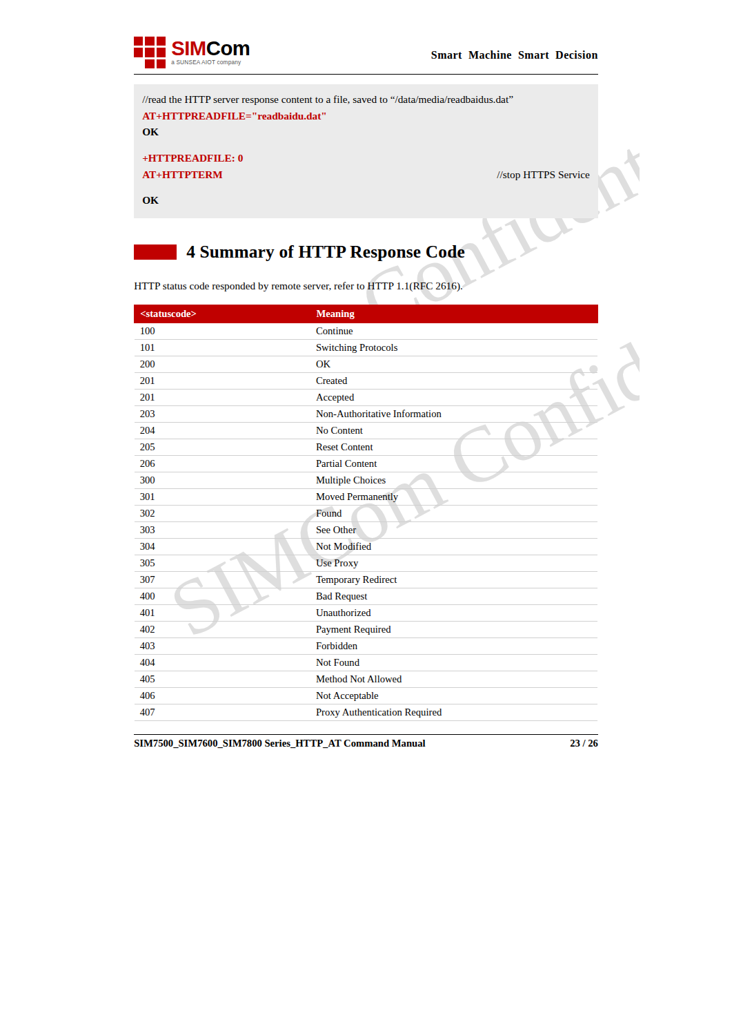Confidential
SIMCom Confidential
SIMCom
a SUNSEA AIOT company
Smart Machine Smart Decision
//read the HTTP server response content to a file, saved to “/data/media/readbaidus.dat”
AT+HTTPREADFILE="readbaidu.dat"
OK
+HTTPREADFILE: 0
AT+HTTPTERM //stop HTTPS Service
OK
4 Summary of HTTP Response Code
HTTP status code responded by remote server, refer to HTTP 1.1(RFC 2616).
| <statuscode> | Meaning |
| --- | --- |
| 100 | Continue |
| 101 | Switching Protocols |
| 200 | OK |
| 201 | Created |
| 201 | Accepted |
| 203 | Non-Authoritative Information |
| 204 | No Content |
| 205 | Reset Content |
| 206 | Partial Content |
| 300 | Multiple Choices |
| 301 | Moved Permanently |
| 302 | Found |
| 303 | See Other |
| 304 | Not Modified |
| 305 | Use Proxy |
| 307 | Temporary Redirect |
| 400 | Bad Request |
| 401 | Unauthorized |
| 402 | Payment Required |
| 403 | Forbidden |
| 404 | Not Found |
| 405 | Method Not Allowed |
| 406 | Not Acceptable |
| 407 | Proxy Authentication Required |
SIM7500_SIM7600_SIM7800 Series_HTTP_AT Command Manual 23 / 26